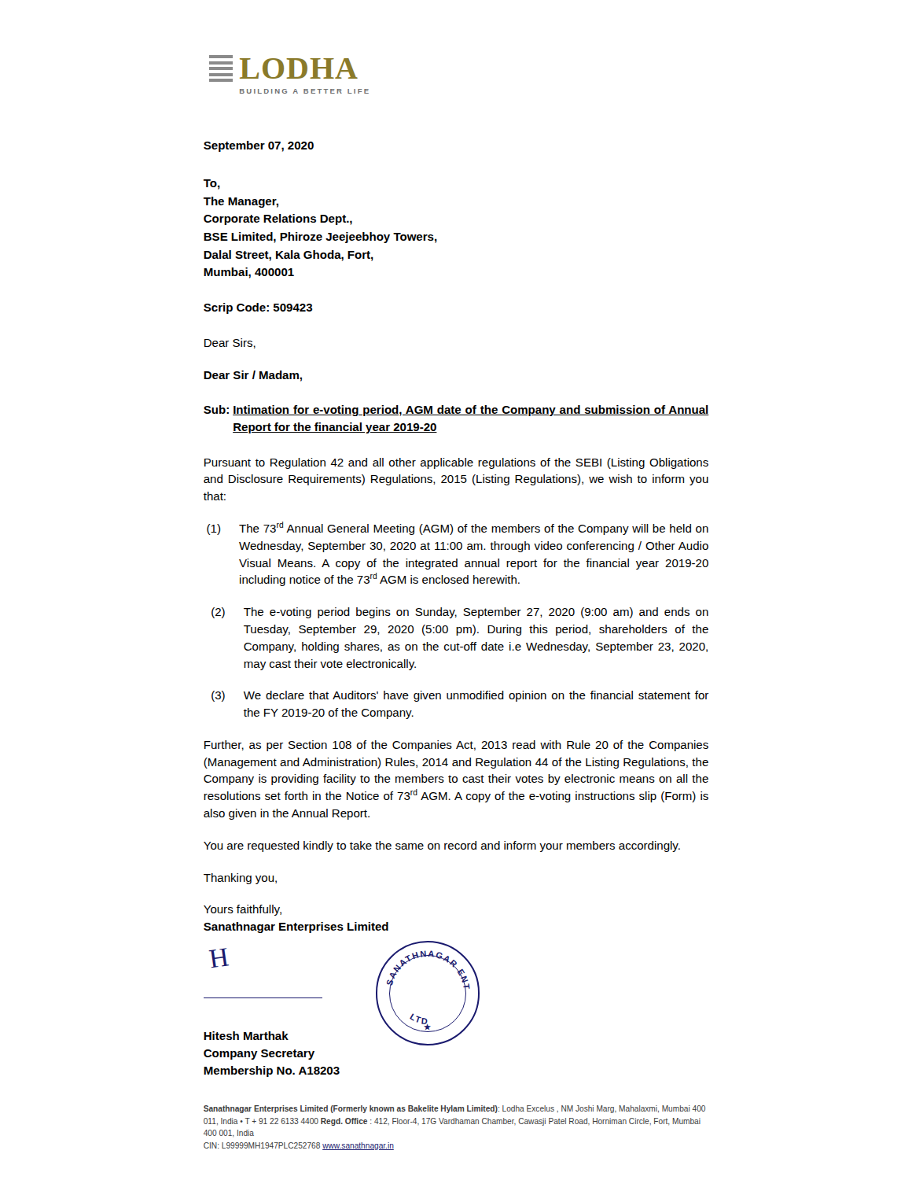LODHA
BUILDING A BETTER LIFE
September 07, 2020
To,
The Manager,
Corporate Relations Dept.,
BSE Limited, Phiroze Jeejeebhoy Towers,
Dalal Street, Kala Ghoda, Fort,
Mumbai, 400001
Scrip Code: 509423
Dear Sirs,
Dear Sir / Madam,
Sub:
Intimation for e-voting period, AGM date of the Company and submission of Annual Report for the financial year 2019-20
Pursuant to Regulation 42 and all other applicable regulations of the SEBI (Listing Obligations and Disclosure Requirements) Regulations, 2015 (Listing Regulations), we wish to inform you that:
(1)
The 73rd Annual General Meeting (AGM) of the members of the Company will be held on Wednesday, September 30, 2020 at 11:00 am. through video conferencing / Other Audio Visual Means. A copy of the integrated annual report for the financial year 2019-20 including notice of the 73rd AGM is enclosed herewith.
(2)
The e-voting period begins on Sunday, September 27, 2020 (9:00 am) and ends on Tuesday, September 29, 2020 (5:00 pm). During this period, shareholders of the Company, holding shares, as on the cut-off date i.e Wednesday, September 23, 2020, may cast their vote electronically.
(3)
We declare that Auditors' have given unmodified opinion on the financial statement for the FY 2019-20 of the Company.
Further, as per Section 108 of the Companies Act, 2013 read with Rule 20 of the Companies (Management and Administration) Rules, 2014 and Regulation 44 of the Listing Regulations, the Company is providing facility to the members to cast their votes by electronic means on all the resolutions set forth in the Notice of 73rd AGM. A copy of the e-voting instructions slip (Form) is also given in the Annual Report.
You are requested kindly to take the same on record and inform your members accordingly.
Thanking you,
Yours faithfully,
Sanathnagar Enterprises Limited
H
SANATHNAGAR ENTERPRISES LTD
★
Hitesh Marthak
Company Secretary
Membership No. A18203
Sanathnagar Enterprises Limited (Formerly known as Bakelite Hylam Limited): Lodha Excelus , NM Joshi Marg, Mahalaxmi, Mumbai 400 011, India • T + 91 22 6133 4400 Regd. Office : 412, Floor-4, 17G Vardhaman Chamber, Cawasji Patel Road, Horniman Circle, Fort, Mumbai 400 001, India
CIN: L99999MH1947PLC252768 www.sanathnagar.in